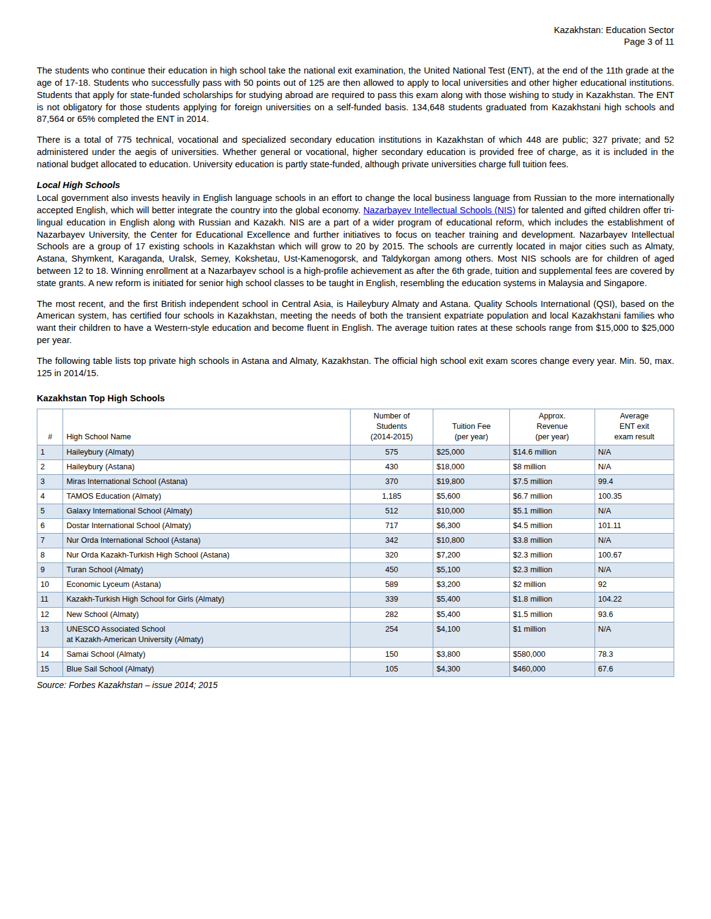Kazakhstan: Education Sector
Page 3 of 11
The students who continue their education in high school take the national exit examination, the United National Test (ENT), at the end of the 11th grade at the age of 17-18. Students who successfully pass with 50 points out of 125 are then allowed to apply to local universities and other higher educational institutions. Students that apply for state-funded scholarships for studying abroad are required to pass this exam along with those wishing to study in Kazakhstan. The ENT is not obligatory for those students applying for foreign universities on a self-funded basis. 134,648 students graduated from Kazakhstani high schools and 87,564 or 65% completed the ENT in 2014.
There is a total of 775 technical, vocational and specialized secondary education institutions in Kazakhstan of which 448 are public; 327 private; and 52 administered under the aegis of universities. Whether general or vocational, higher secondary education is provided free of charge, as it is included in the national budget allocated to education. University education is partly state-funded, although private universities charge full tuition fees.
Local High Schools
Local government also invests heavily in English language schools in an effort to change the local business language from Russian to the more internationally accepted English, which will better integrate the country into the global economy. Nazarbayev Intellectual Schools (NIS) for talented and gifted children offer tri-lingual education in English along with Russian and Kazakh. NIS are a part of a wider program of educational reform, which includes the establishment of Nazarbayev University, the Center for Educational Excellence and further initiatives to focus on teacher training and development. Nazarbayev Intellectual Schools are a group of 17 existing schools in Kazakhstan which will grow to 20 by 2015. The schools are currently located in major cities such as Almaty, Astana, Shymkent, Karaganda, Uralsk, Semey, Kokshetau, Ust-Kamenogorsk, and Taldykorgan among others. Most NIS schools are for children of aged between 12 to 18. Winning enrollment at a Nazarbayev school is a high-profile achievement as after the 6th grade, tuition and supplemental fees are covered by state grants. A new reform is initiated for senior high school classes to be taught in English, resembling the education systems in Malaysia and Singapore.
The most recent, and the first British independent school in Central Asia, is Haileybury Almaty and Astana. Quality Schools International (QSI), based on the American system, has certified four schools in Kazakhstan, meeting the needs of both the transient expatriate population and local Kazakhstani families who want their children to have a Western-style education and become fluent in English. The average tuition rates at these schools range from $15,000 to $25,000 per year.
The following table lists top private high schools in Astana and Almaty, Kazakhstan. The official high school exit exam scores change every year. Min. 50, max. 125 in 2014/15.
Kazakhstan Top High Schools
| # | High School Name | Number of Students (2014-2015) | Tuition Fee (per year) | Approx. Revenue (per year) | Average ENT exit exam result |
| --- | --- | --- | --- | --- | --- |
| 1 | Haileybury (Almaty) | 575 | $25,000 | $14.6 million | N/A |
| 2 | Haileybury (Astana) | 430 | $18,000 | $8 million | N/A |
| 3 | Miras International School (Astana) | 370 | $19,800 | $7.5 million | 99.4 |
| 4 | TAMOS Education (Almaty) | 1,185 | $5,600 | $6.7 million | 100.35 |
| 5 | Galaxy International School (Almaty) | 512 | $10,000 | $5.1 million | N/A |
| 6 | Dostar International School (Almaty) | 717 | $6,300 | $4.5 million | 101.11 |
| 7 | Nur Orda International School (Astana) | 342 | $10,800 | $3.8 million | N/A |
| 8 | Nur Orda Kazakh-Turkish High School (Astana) | 320 | $7,200 | $2.3 million | 100.67 |
| 9 | Turan School (Almaty) | 450 | $5,100 | $2.3 million | N/A |
| 10 | Economic Lyceum (Astana) | 589 | $3,200 | $2 million | 92 |
| 11 | Kazakh-Turkish High School for Girls (Almaty) | 339 | $5,400 | $1.8 million | 104.22 |
| 12 | New School (Almaty) | 282 | $5,400 | $1.5 million | 93.6 |
| 13 | UNESCO Associated School at Kazakh-American University (Almaty) | 254 | $4,100 | $1 million | N/A |
| 14 | Samai School (Almaty) | 150 | $3,800 | $580,000 | 78.3 |
| 15 | Blue Sail School (Almaty) | 105 | $4,300 | $460,000 | 67.6 |
Source: Forbes Kazakhstan – issue 2014; 2015